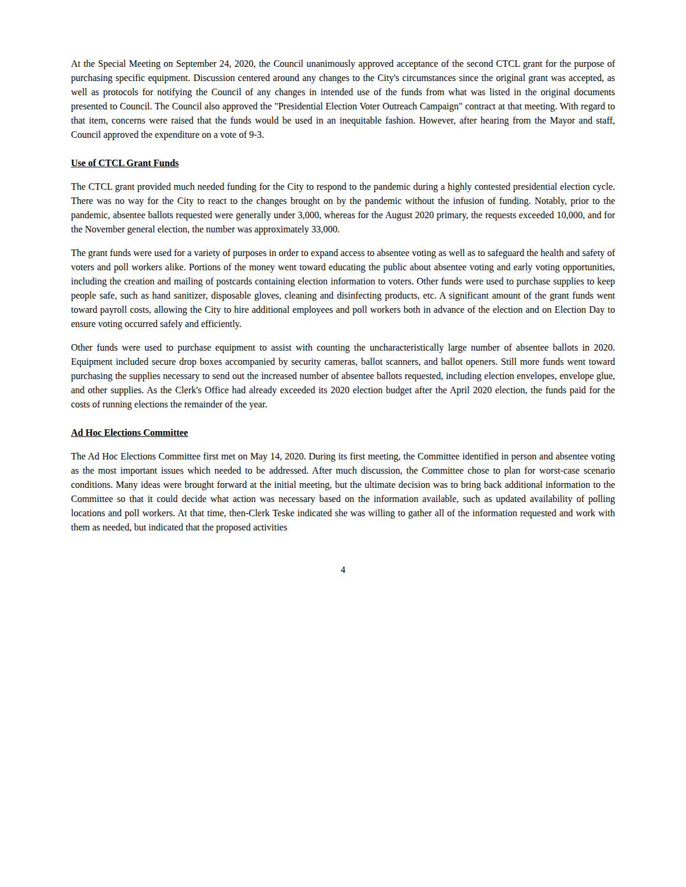At the Special Meeting on September 24, 2020, the Council unanimously approved acceptance of the second CTCL grant for the purpose of purchasing specific equipment. Discussion centered around any changes to the City's circumstances since the original grant was accepted, as well as protocols for notifying the Council of any changes in intended use of the funds from what was listed in the original documents presented to Council. The Council also approved the "Presidential Election Voter Outreach Campaign" contract at that meeting. With regard to that item, concerns were raised that the funds would be used in an inequitable fashion. However, after hearing from the Mayor and staff, Council approved the expenditure on a vote of 9-3.
Use of CTCL Grant Funds
The CTCL grant provided much needed funding for the City to respond to the pandemic during a highly contested presidential election cycle. There was no way for the City to react to the changes brought on by the pandemic without the infusion of funding. Notably, prior to the pandemic, absentee ballots requested were generally under 3,000, whereas for the August 2020 primary, the requests exceeded 10,000, and for the November general election, the number was approximately 33,000.
The grant funds were used for a variety of purposes in order to expand access to absentee voting as well as to safeguard the health and safety of voters and poll workers alike. Portions of the money went toward educating the public about absentee voting and early voting opportunities, including the creation and mailing of postcards containing election information to voters. Other funds were used to purchase supplies to keep people safe, such as hand sanitizer, disposable gloves, cleaning and disinfecting products, etc. A significant amount of the grant funds went toward payroll costs, allowing the City to hire additional employees and poll workers both in advance of the election and on Election Day to ensure voting occurred safely and efficiently.
Other funds were used to purchase equipment to assist with counting the uncharacteristically large number of absentee ballots in 2020. Equipment included secure drop boxes accompanied by security cameras, ballot scanners, and ballot openers. Still more funds went toward purchasing the supplies necessary to send out the increased number of absentee ballots requested, including election envelopes, envelope glue, and other supplies. As the Clerk's Office had already exceeded its 2020 election budget after the April 2020 election, the funds paid for the costs of running elections the remainder of the year.
Ad Hoc Elections Committee
The Ad Hoc Elections Committee first met on May 14, 2020. During its first meeting, the Committee identified in person and absentee voting as the most important issues which needed to be addressed. After much discussion, the Committee chose to plan for worst-case scenario conditions. Many ideas were brought forward at the initial meeting, but the ultimate decision was to bring back additional information to the Committee so that it could decide what action was necessary based on the information available, such as updated availability of polling locations and poll workers. At that time, then-Clerk Teske indicated she was willing to gather all of the information requested and work with them as needed, but indicated that the proposed activities
4